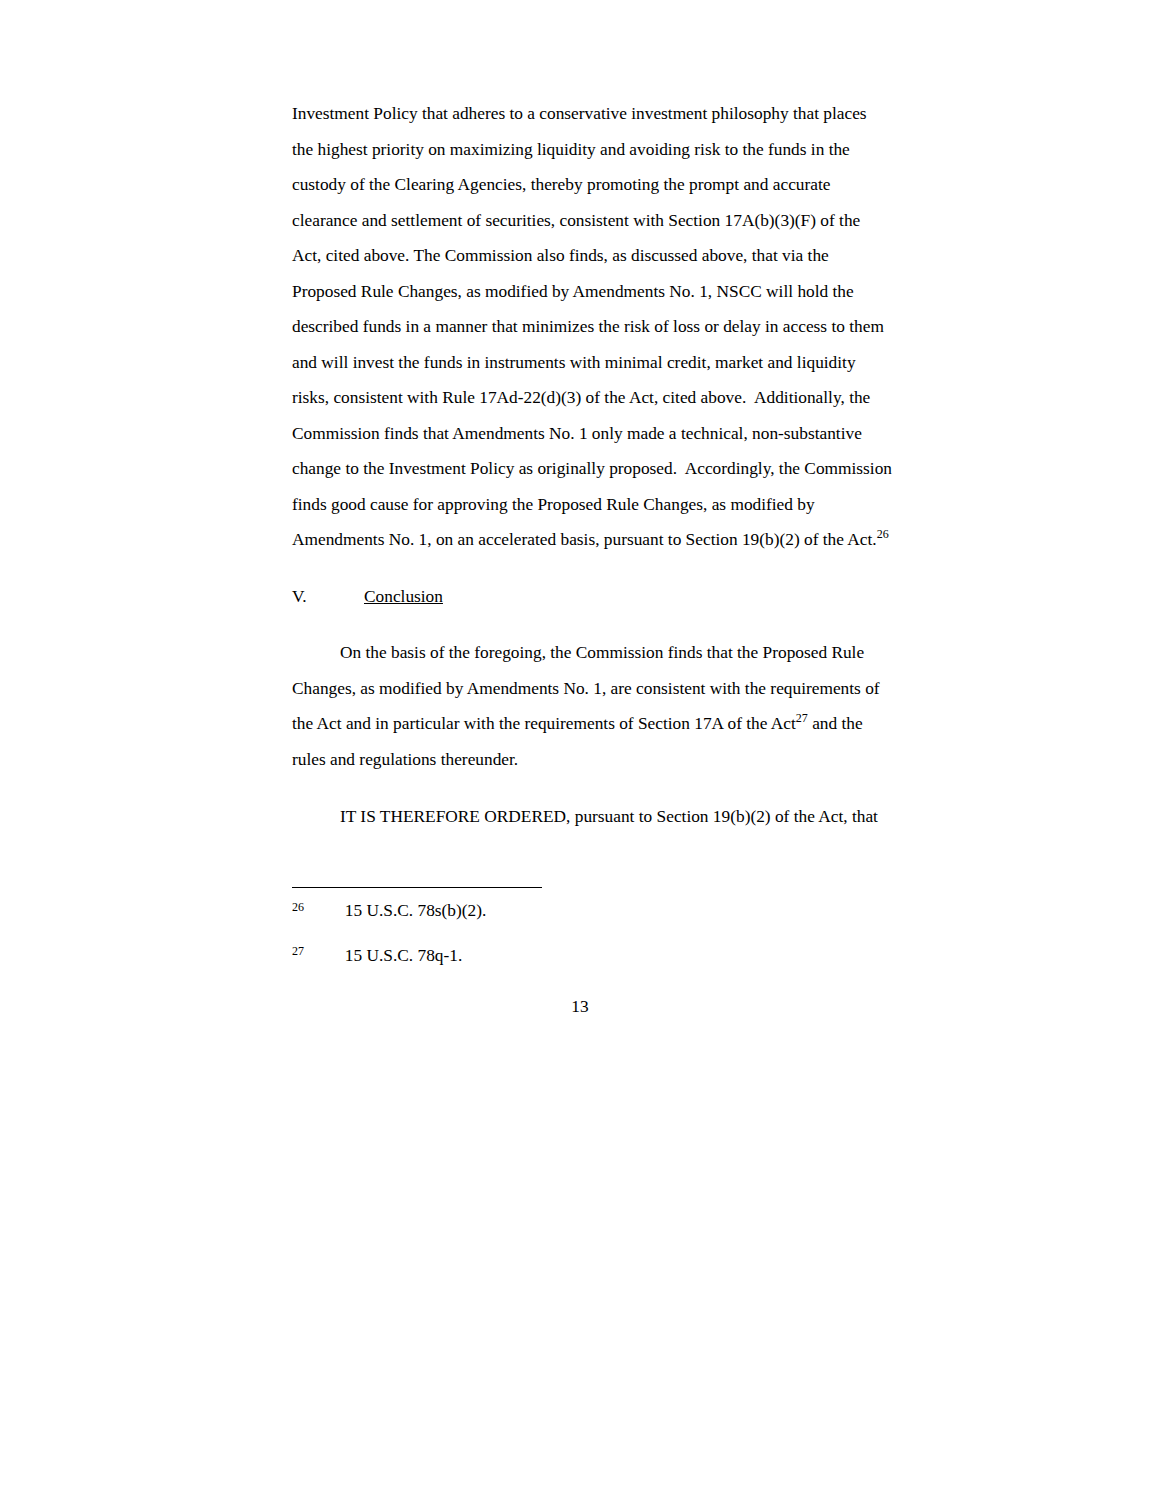Investment Policy that adheres to a conservative investment philosophy that places the highest priority on maximizing liquidity and avoiding risk to the funds in the custody of the Clearing Agencies, thereby promoting the prompt and accurate clearance and settlement of securities, consistent with Section 17A(b)(3)(F) of the Act, cited above. The Commission also finds, as discussed above, that via the Proposed Rule Changes, as modified by Amendments No. 1, NSCC will hold the described funds in a manner that minimizes the risk of loss or delay in access to them and will invest the funds in instruments with minimal credit, market and liquidity risks, consistent with Rule 17Ad-22(d)(3) of the Act, cited above. Additionally, the Commission finds that Amendments No. 1 only made a technical, non-substantive change to the Investment Policy as originally proposed. Accordingly, the Commission finds good cause for approving the Proposed Rule Changes, as modified by Amendments No. 1, on an accelerated basis, pursuant to Section 19(b)(2) of the Act.26
V. Conclusion
On the basis of the foregoing, the Commission finds that the Proposed Rule Changes, as modified by Amendments No. 1, are consistent with the requirements of the Act and in particular with the requirements of Section 17A of the Act27 and the rules and regulations thereunder.
IT IS THEREFORE ORDERED, pursuant to Section 19(b)(2) of the Act, that
26 15 U.S.C. 78s(b)(2).
27 15 U.S.C. 78q-1.
13